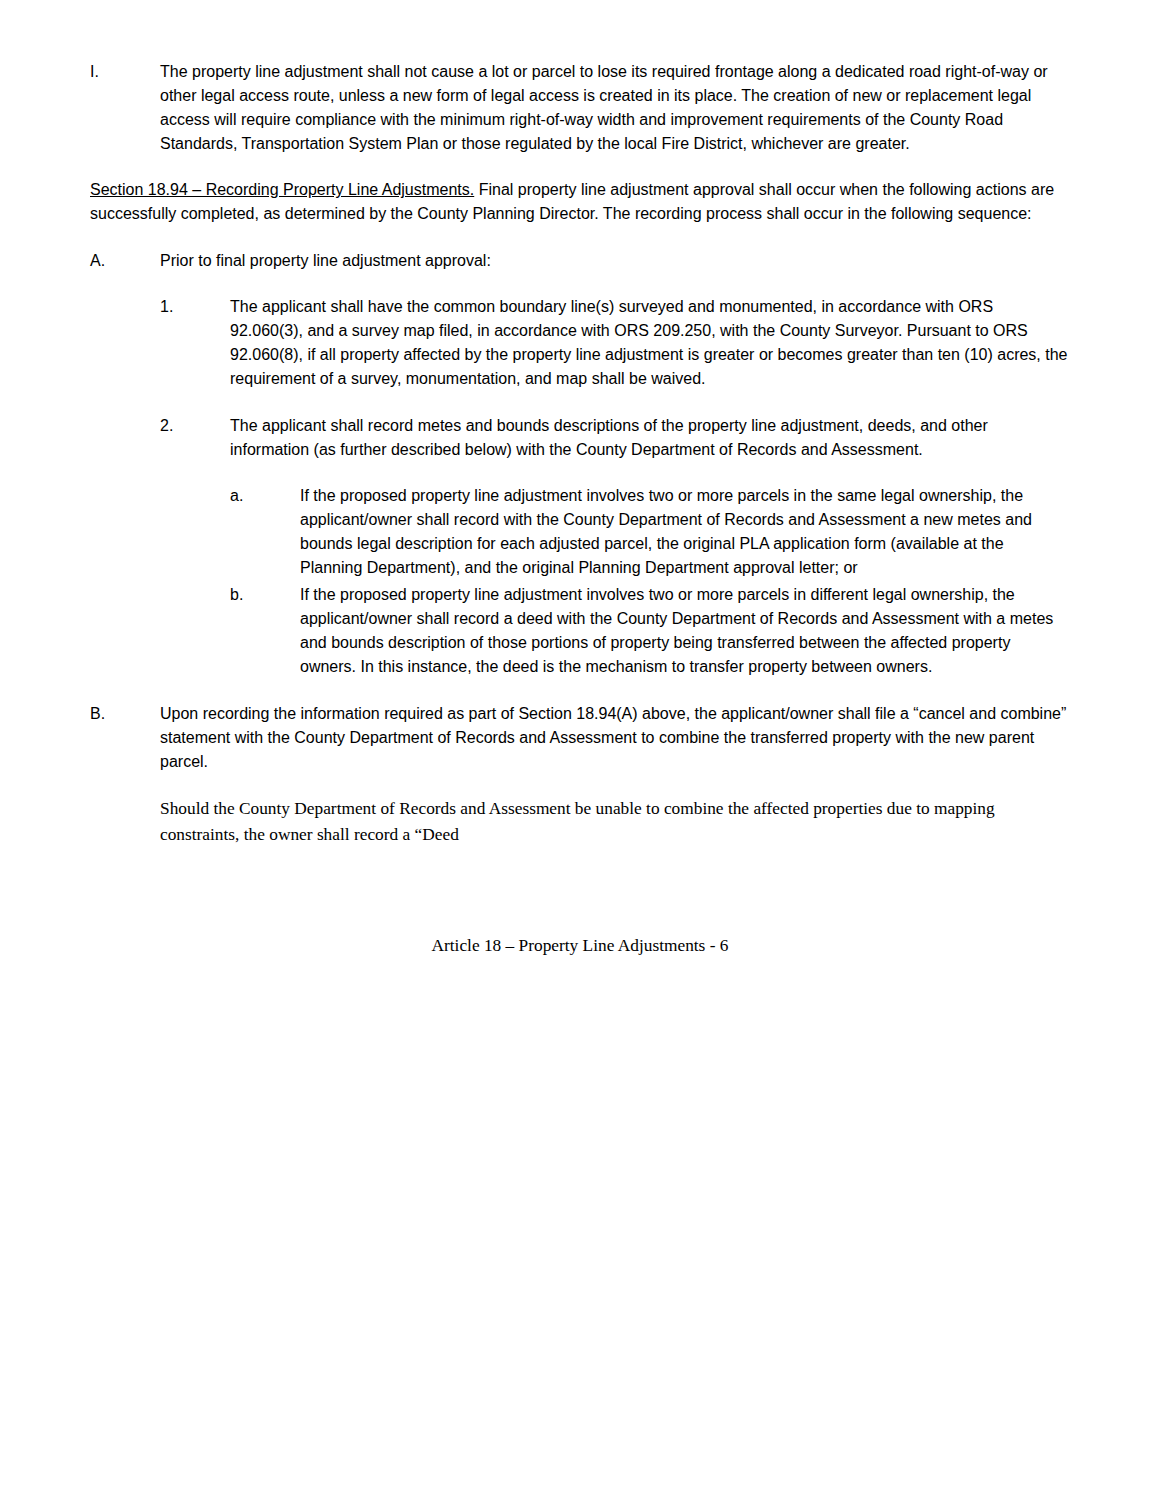I.
The property line adjustment shall not cause a lot or parcel to lose its required frontage along a dedicated road right-of-way or other legal access route, unless a new form of legal access is created in its place. The creation of new or replacement legal access will require compliance with the minimum right-of-way width and improvement requirements of the County Road Standards, Transportation System Plan or those regulated by the local Fire District, whichever are greater.
Section 18.94 – Recording Property Line Adjustments. Final property line adjustment approval shall occur when the following actions are successfully completed, as determined by the County Planning Director. The recording process shall occur in the following sequence:
A.
Prior to final property line adjustment approval:
1.
The applicant shall have the common boundary line(s) surveyed and monumented, in accordance with ORS 92.060(3), and a survey map filed, in accordance with ORS 209.250, with the County Surveyor. Pursuant to ORS 92.060(8), if all property affected by the property line adjustment is greater or becomes greater than ten (10) acres, the requirement of a survey, monumentation, and map shall be waived.
2.
The applicant shall record metes and bounds descriptions of the property line adjustment, deeds, and other information (as further described below) with the County Department of Records and Assessment.
a.
If the proposed property line adjustment involves two or more parcels in the same legal ownership, the applicant/owner shall record with the County Department of Records and Assessment a new metes and bounds legal description for each adjusted parcel, the original PLA application form (available at the Planning Department), and the original Planning Department approval letter; or
b.
If the proposed property line adjustment involves two or more parcels in different legal ownership, the applicant/owner shall record a deed with the County Department of Records and Assessment with a metes and bounds description of those portions of property being transferred between the affected property owners. In this instance, the deed is the mechanism to transfer property between owners.
B.
Upon recording the information required as part of Section 18.94(A) above, the applicant/owner shall file a “cancel and combine” statement with the County Department of Records and Assessment to combine the transferred property with the new parent parcel.
Should the County Department of Records and Assessment be unable to combine the affected properties due to mapping constraints, the owner shall record a “Deed
Article 18 – Property Line Adjustments - 6